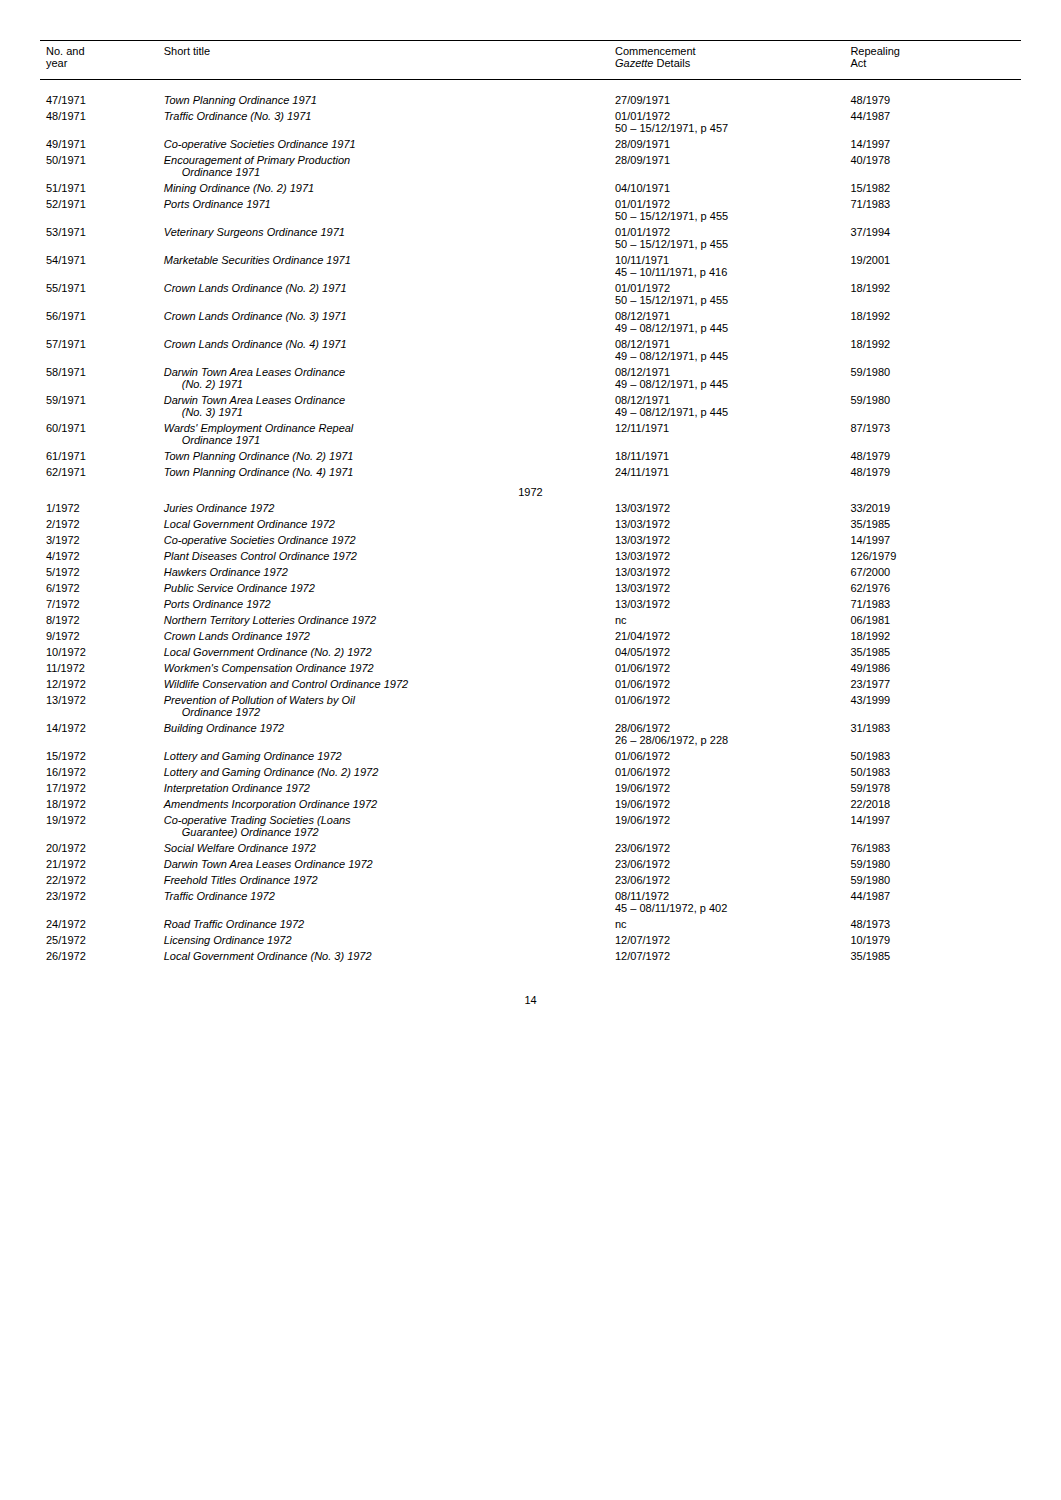| No. and year | Short title | Commencement Gazette Details | Repealing Act |
| --- | --- | --- | --- |
| 47/1971 | Town Planning Ordinance 1971 | 27/09/1971 | 48/1979 |
| 48/1971 | Traffic Ordinance (No. 3) 1971 | 01/01/1972 50 – 15/12/1971, p 457 | 44/1987 |
| 49/1971 | Co-operative Societies Ordinance 1971 | 28/09/1971 | 14/1997 |
| 50/1971 | Encouragement of Primary Production Ordinance 1971 | 28/09/1971 | 40/1978 |
| 51/1971 | Mining Ordinance (No. 2) 1971 | 04/10/1971 | 15/1982 |
| 52/1971 | Ports Ordinance 1971 | 01/01/1972 50 – 15/12/1971, p 455 | 71/1983 |
| 53/1971 | Veterinary Surgeons Ordinance 1971 | 01/01/1972 50 – 15/12/1971, p 455 | 37/1994 |
| 54/1971 | Marketable Securities Ordinance 1971 | 10/11/1971 45 – 10/11/1971, p 416 | 19/2001 |
| 55/1971 | Crown Lands Ordinance (No. 2) 1971 | 01/01/1972 50 – 15/12/1971, p 455 | 18/1992 |
| 56/1971 | Crown Lands Ordinance (No. 3) 1971 | 08/12/1971 49 – 08/12/1971, p 445 | 18/1992 |
| 57/1971 | Crown Lands Ordinance (No. 4) 1971 | 08/12/1971 49 – 08/12/1971, p 445 | 18/1992 |
| 58/1971 | Darwin Town Area Leases Ordinance (No. 2) 1971 | 08/12/1971 49 – 08/12/1971, p 445 | 59/1980 |
| 59/1971 | Darwin Town Area Leases Ordinance (No. 3) 1971 | 08/12/1971 49 – 08/12/1971, p 445 | 59/1980 |
| 60/1971 | Wards' Employment Ordinance Repeal Ordinance 1971 | 12/11/1971 | 87/1973 |
| 61/1971 | Town Planning Ordinance (No. 2) 1971 | 18/11/1971 | 48/1979 |
| 62/1971 | Town Planning Ordinance (No. 4) 1971 | 24/11/1971 | 48/1979 |
| 1972 |
| 1/1972 | Juries Ordinance 1972 | 13/03/1972 | 33/2019 |
| 2/1972 | Local Government Ordinance 1972 | 13/03/1972 | 35/1985 |
| 3/1972 | Co-operative Societies Ordinance 1972 | 13/03/1972 | 14/1997 |
| 4/1972 | Plant Diseases Control Ordinance 1972 | 13/03/1972 | 126/1979 |
| 5/1972 | Hawkers Ordinance 1972 | 13/03/1972 | 67/2000 |
| 6/1972 | Public Service Ordinance 1972 | 13/03/1972 | 62/1976 |
| 7/1972 | Ports Ordinance 1972 | 13/03/1972 | 71/1983 |
| 8/1972 | Northern Territory Lotteries Ordinance 1972 | nc | 06/1981 |
| 9/1972 | Crown Lands Ordinance 1972 | 21/04/1972 | 18/1992 |
| 10/1972 | Local Government Ordinance (No. 2) 1972 | 04/05/1972 | 35/1985 |
| 11/1972 | Workmen's Compensation Ordinance 1972 | 01/06/1972 | 49/1986 |
| 12/1972 | Wildlife Conservation and Control Ordinance 1972 | 01/06/1972 | 23/1977 |
| 13/1972 | Prevention of Pollution of Waters by Oil Ordinance 1972 | 01/06/1972 | 43/1999 |
| 14/1972 | Building Ordinance 1972 | 28/06/1972 26 – 28/06/1972, p 228 | 31/1983 |
| 15/1972 | Lottery and Gaming Ordinance 1972 | 01/06/1972 | 50/1983 |
| 16/1972 | Lottery and Gaming Ordinance (No. 2) 1972 | 01/06/1972 | 50/1983 |
| 17/1972 | Interpretation Ordinance 1972 | 19/06/1972 | 59/1978 |
| 18/1972 | Amendments Incorporation Ordinance 1972 | 19/06/1972 | 22/2018 |
| 19/1972 | Co-operative Trading Societies (Loans Guarantee) Ordinance 1972 | 19/06/1972 | 14/1997 |
| 20/1972 | Social Welfare Ordinance 1972 | 23/06/1972 | 76/1983 |
| 21/1972 | Darwin Town Area Leases Ordinance 1972 | 23/06/1972 | 59/1980 |
| 22/1972 | Freehold Titles Ordinance 1972 | 23/06/1972 | 59/1980 |
| 23/1972 | Traffic Ordinance 1972 | 08/11/1972 45 – 08/11/1972, p 402 | 44/1987 |
| 24/1972 | Road Traffic Ordinance 1972 | nc | 48/1973 |
| 25/1972 | Licensing Ordinance 1972 | 12/07/1972 | 10/1979 |
| 26/1972 | Local Government Ordinance (No. 3) 1972 | 12/07/1972 | 35/1985 |
14